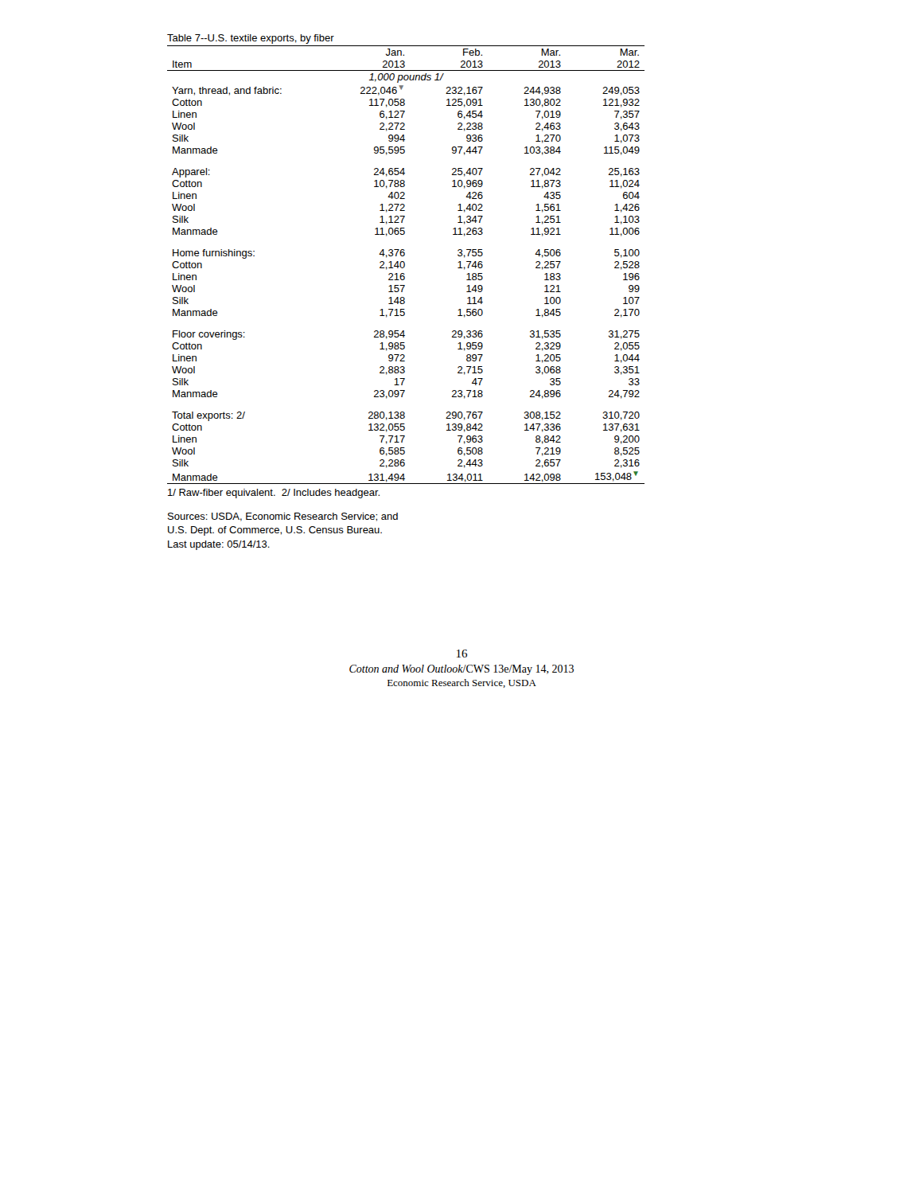Table 7--U.S. textile exports, by fiber
| | Jan. | Feb. | Mar. | Mar. |
| --- | --- | --- | --- | --- |
| Item | 2013 | 2013 | 2013 | 2012 |
| 1,000 pounds 1/ |
| Yarn, thread, and fabric: | 222,046 ▼ | 232,167 | 244,938 | 249,053 |
| Cotton | 117,058 | 125,091 | 130,802 | 121,932 |
| Linen | 6,127 | 6,454 | 7,019 | 7,357 |
| Wool | 2,272 | 2,238 | 2,463 | 3,643 |
| Silk | 994 | 936 | 1,270 | 1,073 |
| Manmade | 95,595 | 97,447 | 103,384 | 115,049 |
| Apparel: | 24,654 | 25,407 | 27,042 | 25,163 |
| Cotton | 10,788 | 10,969 | 11,873 | 11,024 |
| Linen | 402 | 426 | 435 | 604 |
| Wool | 1,272 | 1,402 | 1,561 | 1,426 |
| Silk | 1,127 | 1,347 | 1,251 | 1,103 |
| Manmade | 11,065 | 11,263 | 11,921 | 11,006 |
| Home furnishings: | 4,376 | 3,755 | 4,506 | 5,100 |
| Cotton | 2,140 | 1,746 | 2,257 | 2,528 |
| Linen | 216 | 185 | 183 | 196 |
| Wool | 157 | 149 | 121 | 99 |
| Silk | 148 | 114 | 100 | 107 |
| Manmade | 1,715 | 1,560 | 1,845 | 2,170 |
| Floor coverings: | 28,954 | 29,336 | 31,535 | 31,275 |
| Cotton | 1,985 | 1,959 | 2,329 | 2,055 |
| Linen | 972 | 897 | 1,205 | 1,044 |
| Wool | 2,883 | 2,715 | 3,068 | 3,351 |
| Silk | 17 | 47 | 35 | 33 |
| Manmade | 23,097 | 23,718 | 24,896 | 24,792 |
| Total exports: 2/ | 280,138 | 290,767 | 308,152 | 310,720 |
| Cotton | 132,055 | 139,842 | 147,336 | 137,631 |
| Linen | 7,717 | 7,963 | 8,842 | 9,200 |
| Wool | 6,585 | 6,508 | 7,219 | 8,525 |
| Silk | 2,286 | 2,443 | 2,657 | 2,316 |
| Manmade | 131,494 | 134,011 | 142,098 | 153,048 ▼ |
1/ Raw-fiber equivalent. 2/ Includes headgear.
Sources: USDA, Economic Research Service; and
U.S. Dept. of Commerce, U.S. Census Bureau.
Last update: 05/14/13.
16
Cotton and Wool Outlook/CWS 13e/May 14, 2013
Economic Research Service, USDA